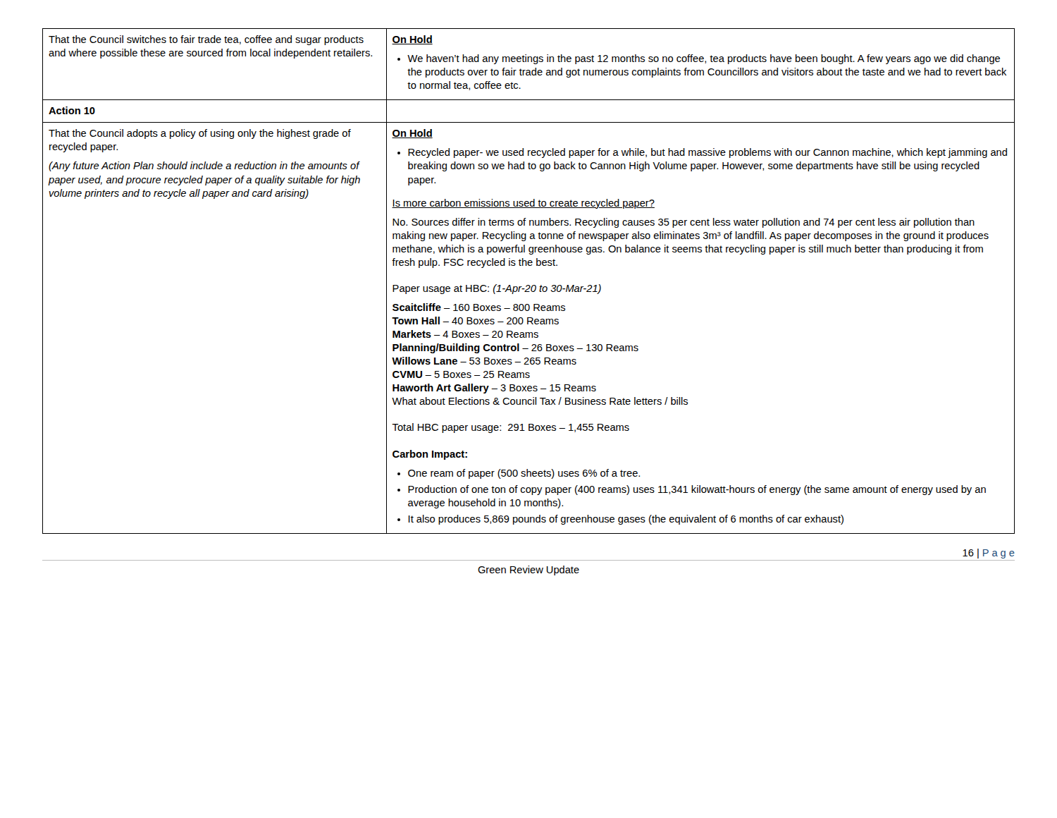| That the Council switches to fair trade tea, coffee and sugar products and where possible these are sourced from local independent retailers. | On Hold We haven’t had any meetings in the past 12 months so no coffee, tea products have been bought. A few years ago we did change the products over to fair trade and got numerous complaints from Councillors and visitors about the taste and we had to revert back to normal tea, coffee etc. |
| Action 10 | |
| That the Council adopts a policy of using only the highest grade of recycled paper. (Any future Action Plan should include a reduction in the amounts of paper used, and procure recycled paper of a quality suitable for high volume printers and to recycle all paper and card arising) | On Hold Recycled paper- we used recycled paper for a while, but had massive problems with our Cannon machine, which kept jamming and breaking down so we had to go back to Cannon High Volume paper. However, some departments have still be using recycled paper. Is more carbon emissions used to create recycled paper? No. Sources differ in terms of numbers. Recycling causes 35 per cent less water pollution and 74 per cent less air pollution than making new paper. Recycling a tonne of newspaper also eliminates 3m³ of landfill. As paper decomposes in the ground it produces methane, which is a powerful greenhouse gas. On balance it seems that recycling paper is still much better than producing it from fresh pulp. FSC recycled is the best. Paper usage at HBC: (1-Apr-20 to 30-Mar-21) Scaitcliffe – 160 Boxes – 800 Reams Town Hall – 40 Boxes – 200 Reams Markets – 4 Boxes – 20 Reams Planning/Building Control – 26 Boxes – 130 Reams Willows Lane – 53 Boxes – 265 Reams CVMU – 5 Boxes – 25 Reams Haworth Art Gallery – 3 Boxes – 15 Reams What about Elections & Council Tax / Business Rate letters / bills Total HBC paper usage: 291 Boxes – 1,455 Reams Carbon Impact: One ream of paper (500 sheets) uses 6% of a tree. Production of one ton of copy paper (400 reams) uses 11,341 kilowatt-hours of energy (the same amount of energy used by an average household in 10 months). It also produces 5,869 pounds of greenhouse gases (the equivalent of 6 months of car exhaust) |
16 | P a g e
Green Review Update